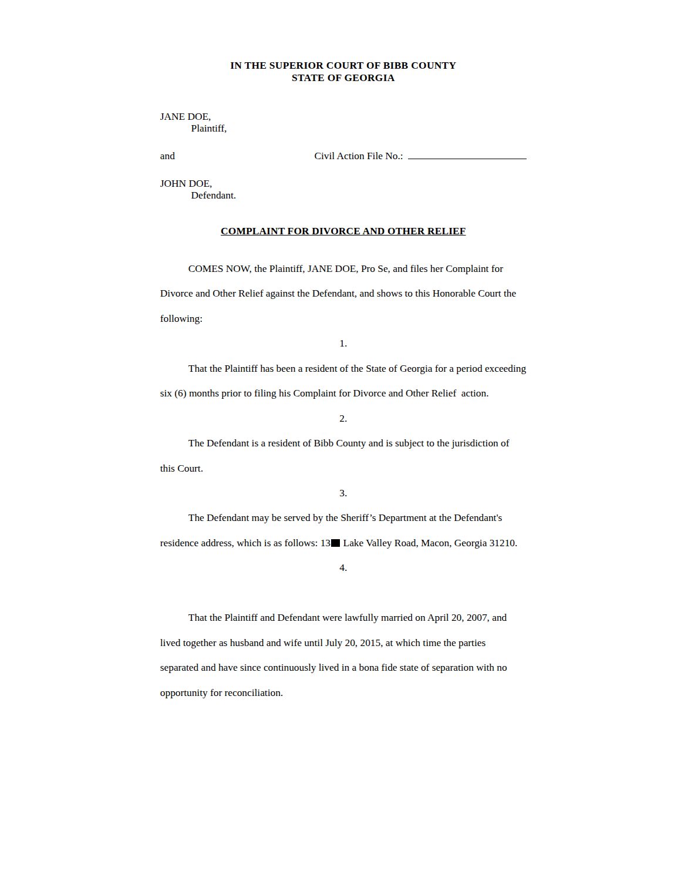IN THE SUPERIOR COURT OF BIBB COUNTY
STATE OF GEORGIA
| JANE DOE, Plaintiff, | |
| and | Civil Action File No.: |
| JOHN DOE, Defendant. | |
COMPLAINT FOR DIVORCE AND OTHER RELIEF
COMES NOW, the Plaintiff, JANE DOE, Pro Se, and files her Complaint for Divorce and Other Relief against the Defendant, and shows to this Honorable Court the following:
1.
That the Plaintiff has been a resident of the State of Georgia for a period exceeding six (6) months prior to filing his Complaint for Divorce and Other Relief action.
2.
The Defendant is a resident of Bibb County and is subject to the jurisdiction of this Court.
3.
The Defendant may be served by the Sheriff’s Department at the Defendant's residence address, which is as follows: 13 Lake Valley Road, Macon, Georgia 31210.
4.
That the Plaintiff and Defendant were lawfully married on April 20, 2007, and lived together as husband and wife until July 20, 2015, at which time the parties separated and have since continuously lived in a bona fide state of separation with no opportunity for reconciliation.